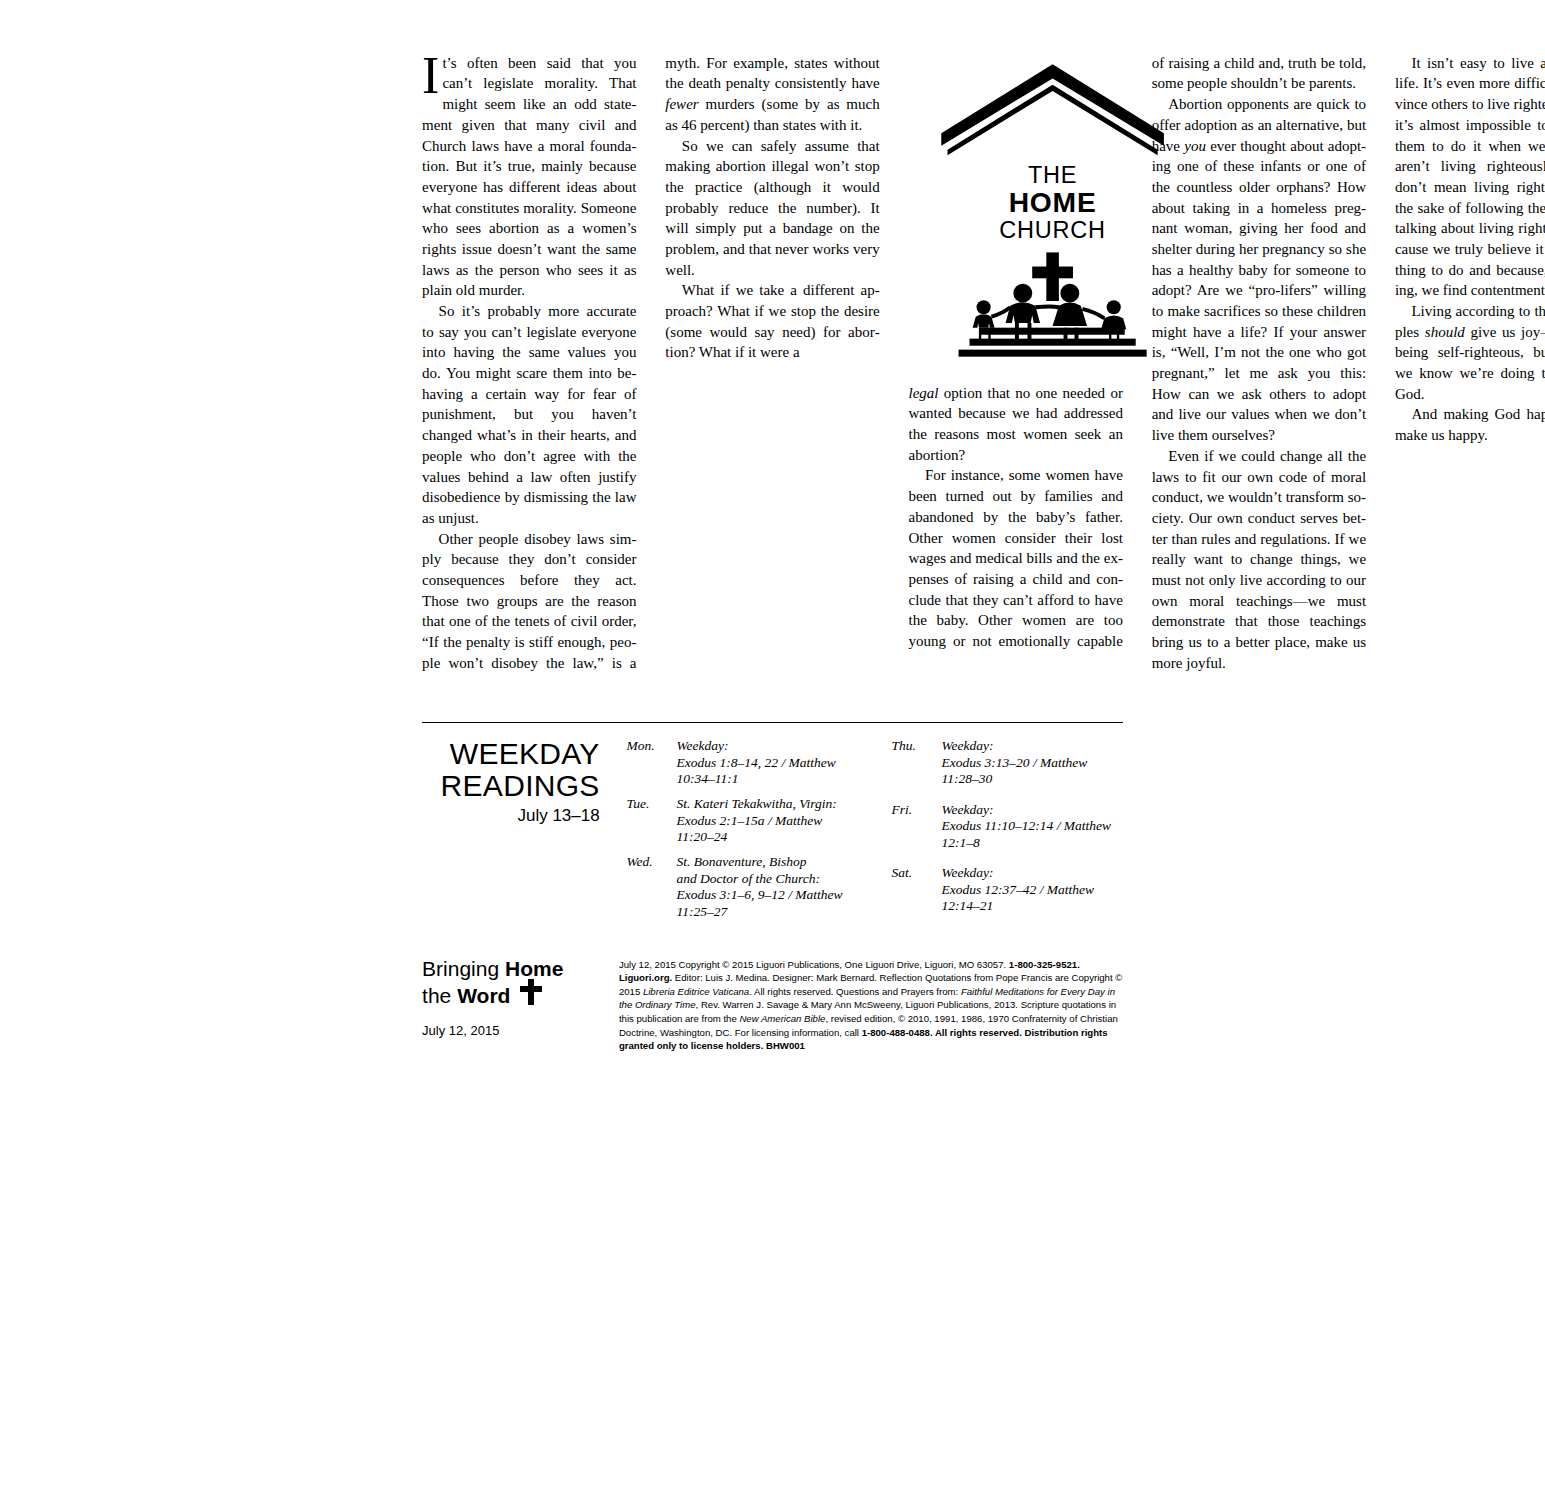It’s often been said that you can’t legislate morality. That might seem like an odd statement given that many civil and Church laws have a moral foundation. But it’s true, mainly because everyone has different ideas about what constitutes morality. Someone who sees abortion as a women’s rights issue doesn’t want the same laws as the person who sees it as plain old murder.
So it’s probably more accurate to say you can’t legislate everyone into having the same values you do. You might scare them into behaving a certain way for fear of punishment, but you haven’t changed what’s in their hearts, and people who don’t agree with the values behind a law often justify disobedience by dismissing the law as unjust.
Other people disobey laws simply because they don’t consider consequences before they act. Those two groups are the reason that one of the tenets of civil order, “If the penalty is stiff enough, people won’t disobey the law,” is a myth. For example, states without the death penalty consistently have fewer murders (some by as much as 46 percent) than states with it.
So we can safely assume that making abortion illegal won’t stop the practice (although it would probably reduce the number). It will simply put a bandage on the problem, and that never works very well.
What if we take a different approach? What if we stop the desire (some would say need) for abortion? What if it were a
THE HOME CHURCH
legal option that no one needed or wanted because we had addressed the reasons most women seek an abortion?
For instance, some women have been turned out by families and abandoned by the baby’s father. Other women consider their lost wages and medical bills and the expenses of raising a child and conclude that they can’t afford to have the baby. Other women are too young or not emotionally capable of raising a child and, truth be told, some people shouldn’t be parents.
Abortion opponents are quick to offer adoption as an alternative, but have you ever thought about adopting one of these infants or one of the countless older orphans? How about taking in a homeless pregnant woman, giving her food and shelter during her pregnancy so she has a healthy baby for someone to adopt? Are we “pro-lifers” willing to make sacrifices so these children might have a life? If your answer is, “Well, I’m not the one who got pregnant,” let me ask you this: How can we ask others to adopt and live our values when we don’t live them ourselves?
Even if we could change all the laws to fit our own code of moral conduct, we wouldn’t transform society. Our own conduct serves better than rules and regulations. If we really want to change things, we must not only live according to our own moral teachings—we must demonstrate that those teachings bring us to a better place, make us more joyful.
It isn’t easy to live a righteous life. It’s even more difficult to convince others to live righteously. But it’s almost impossible to convince them to do it when we ourselves aren’t living righteously. And I don’t mean living righteously for the sake of following the rules. I’m talking about living righteously because we truly believe it’s the right thing to do and because, in so doing, we find contentment.
Living according to these principles should give us joy—not from being self-righteous, but because we know we’re doing the will of God.
And making God happy should make us happy.
WEEKDAY READINGS July 13–18
| Mon. | Weekday: Exodus 1:8–14, 22 / Matthew 10:34–11:1 |
| Tue. | St. Kateri Tekakwitha, Virgin: Exodus 2:1–15a / Matthew 11:20–24 |
| Wed. | St. Bonaventure, Bishop and Doctor of the Church: Exodus 3:1–6, 9–12 / Matthew 11:25–27 |
| Thu. | Weekday: Exodus 3:13–20 / Matthew 11:28–30 |
| Fri. | Weekday: Exodus 11:10–12:14 / Matthew 12:1–8 |
| Sat. | Weekday: Exodus 12:37–42 / Matthew 12:14–21 |
Bringing Home
the Word
July 12, 2015
July 12, 2015 Copyright © 2015 Liguori Publications, One Liguori Drive, Liguori, MO 63057. 1-800-325-9521. Liguori.org. Editor: Luis J. Medina. Designer: Mark Bernard. Reflection Quotations from Pope Francis are Copyright © 2015 Libreria Editrice Vaticana. All rights reserved. Questions and Prayers from: Faithful Meditations for Every Day in the Ordinary Time, Rev. Warren J. Savage & Mary Ann McSweeny, Liguori Publications, 2013. Scripture quotations in this publication are from the New American Bible, revised edition, © 2010, 1991, 1986, 1970 Confraternity of Christian Doctrine, Washington, DC. For licensing information, call 1-800-488-0488. All rights reserved. Distribution rights granted only to license holders. BHW001